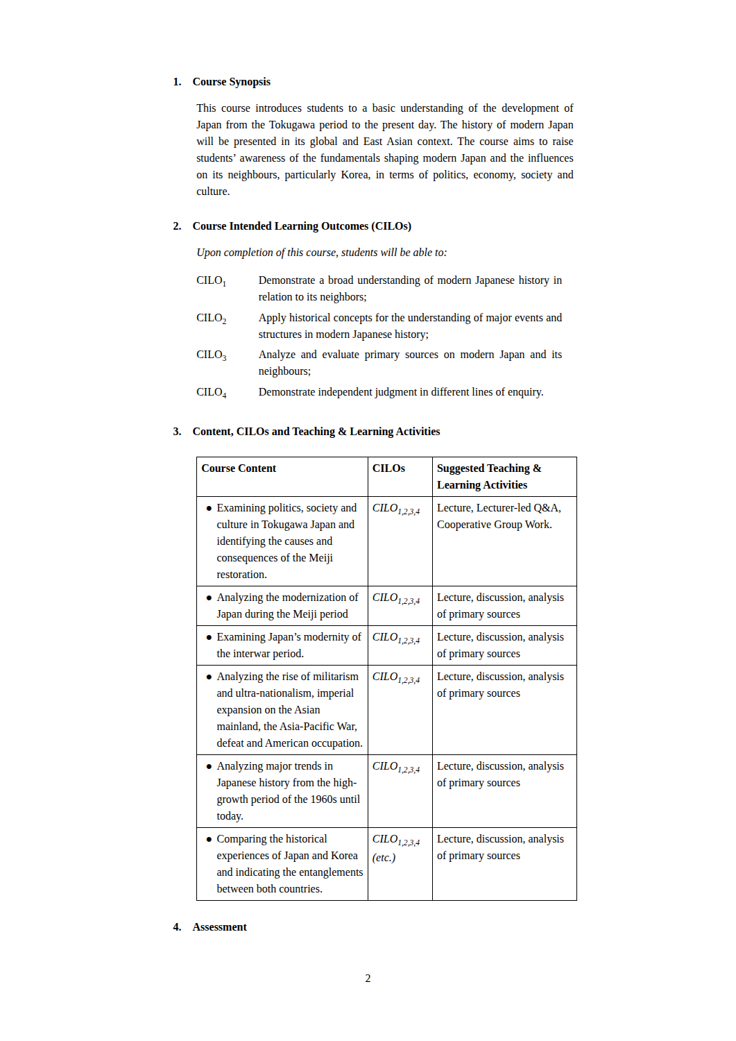Course Synopsis
This course introduces students to a basic understanding of the development of Japan from the Tokugawa period to the present day. The history of modern Japan will be presented in its global and East Asian context. The course aims to raise students’ awareness of the fundamentals shaping modern Japan and the influences on its neighbours, particularly Korea, in terms of politics, economy, society and culture.
Course Intended Learning Outcomes (CILOs)
Upon completion of this course, students will be able to:
| CILO 1 | Demonstrate a broad understanding of modern Japanese history in relation to its neighbors; |
| CILO 2 | Apply historical concepts for the understanding of major events and structures in modern Japanese history; |
| CILO 3 | Analyze and evaluate primary sources on modern Japan and its neighbours; |
| CILO 4 | Demonstrate independent judgment in different lines of enquiry. |
Content, CILOs and Teaching & Learning Activities
| Course Content | CILOs | Suggested Teaching & Learning Activities |
| --- | --- | --- |
| ● Examining politics, society and culture in Tokugawa Japan and identifying the causes and consequences of the Meiji restoration. | CILO 1,2,3,4 | Lecture, Lecturer-led Q&A, Cooperative Group Work. |
| ● Analyzing the modernization of Japan during the Meiji period | CILO 1,2,3,4 | Lecture, discussion, analysis of primary sources |
| ● Examining Japan’s modernity of the interwar period. | CILO 1,2,3,4 | Lecture, discussion, analysis of primary sources |
| ● Analyzing the rise of militarism and ultra-nationalism, imperial expansion on the Asian mainland, the Asia-Pacific War, defeat and American occupation. | CILO 1,2,3,4 | Lecture, discussion, analysis of primary sources |
| ● Analyzing major trends in Japanese history from the high-growth period of the 1960s until today. | CILO 1,2,3,4 | Lecture, discussion, analysis of primary sources |
| ● Comparing the historical experiences of Japan and Korea and indicating the entanglements between both countries. | CILO 1,2,3,4 (etc.) | Lecture, discussion, analysis of primary sources |
Assessment
2